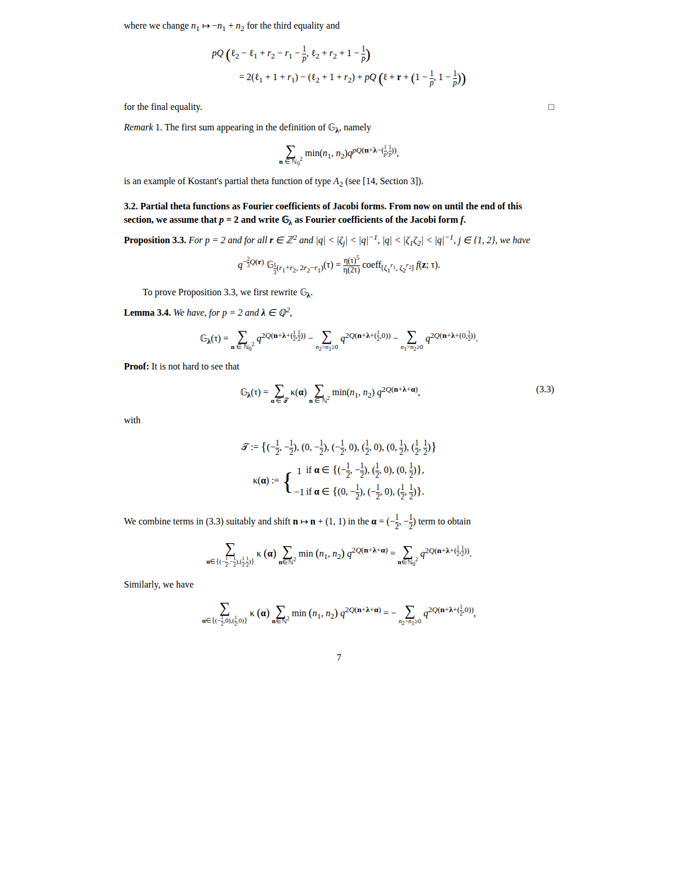where we change n1 ↦ −n1 + n2 for the third equality and
| pQ ( ℓ 2 − ℓ 1 + r 2 − r 1 − 1 p , ℓ 2 + r 2 + 1 − 1 p ) |
| = 2(ℓ 1 + 1 + r 1 ) − (ℓ 2 + 1 + r 2 ) + pQ ( ℓ + r + ( 1 − 1 p , 1 − 1 p ) ) |
for the final equality. □
Remark 1. The first sum appearing in the definition of 𝔾λ, namely
∑n ∈ ℕ02 min(n1, n2)qpQ(n+λ−(1 p,1 p)),
is an example of Kostant's partial theta function of type A2 (see [14, Section 3]).
3.2. Partial theta functions as Fourier coefficients of Jacobi forms. From now on until the end of this section, we assume that p = 2 and write 𝔾λ as Fourier coefficients of the Jacobi form f.
Proposition 3.3. For p = 2 and for all r ∈ ℤ2 and |q| < |ζj| < |q|−1, |q| < |ζ1ζ2| < |q|−1, j ∈ {1, 2}, we have
q−23 Q(r) 𝔾13(r1+r2, 2r2−r1)(τ) = η(τ)5 η(2τ) coeff[ζ1r1, ζ2r2] f(z; τ).
To prove Proposition 3.3, we first rewrite 𝔾λ.
Lemma 3.4. We have, for p = 2 and λ ∈ ℚ2,
𝔾λ(τ) = ∑n ∈ ℕ02 q2Q(n+λ+(12,12)) − ∑n2>n1≥0 q2Q(n+λ+(12,0)) − ∑n1>n2≥0 q2Q(n+λ+(0,12)).
Proof: It is not hard to see that
(3.3) 𝔾λ(τ) = ∑α ∈ 𝒯 κ(α) ∑n ∈ ℕ2 min(n1, n2) q2Q(n+λ+α),
with
| 𝒯 := { ( − 1 2 , − 1 2 ) , ( 0, − 1 2 ) , ( − 1 2 , 0 ) , ( 1 2 , 0 ) , ( 0, 1 2 ) , ( 1 2 , 1 2 ) } |
| κ( α ) := { / 1 / if α ∈ { ( − 1 2 , − 1 2 ) , ( 1 2 , 0 ) , ( 0, 1 2 ) } , / / −1 / if α ∈ { ( 0, − 1 2 ) , ( − 1 2 , 0 ) , ( 1 2 , 1 2 ) } . / |
We combine terms in (3.3) suitably and shift n ↦ n + (1, 1) in the α = (−12, −12) term to obtain
∑α∈{(−12,−12),(12,12)} κ (α) ∑n∈ℕ2 min (n1, n2) q2Q(n+λ+α) = ∑n∈ℕ02 q2Q(n+λ+(12,12)).
Similarly, we have
∑α∈{(−12,0),(12,0)} κ (α) ∑n∈ℕ2 min (n1, n2) q2Q(n+λ+α) = − ∑n2>n1≥0 q2Q(n+λ+(12,0)),
7